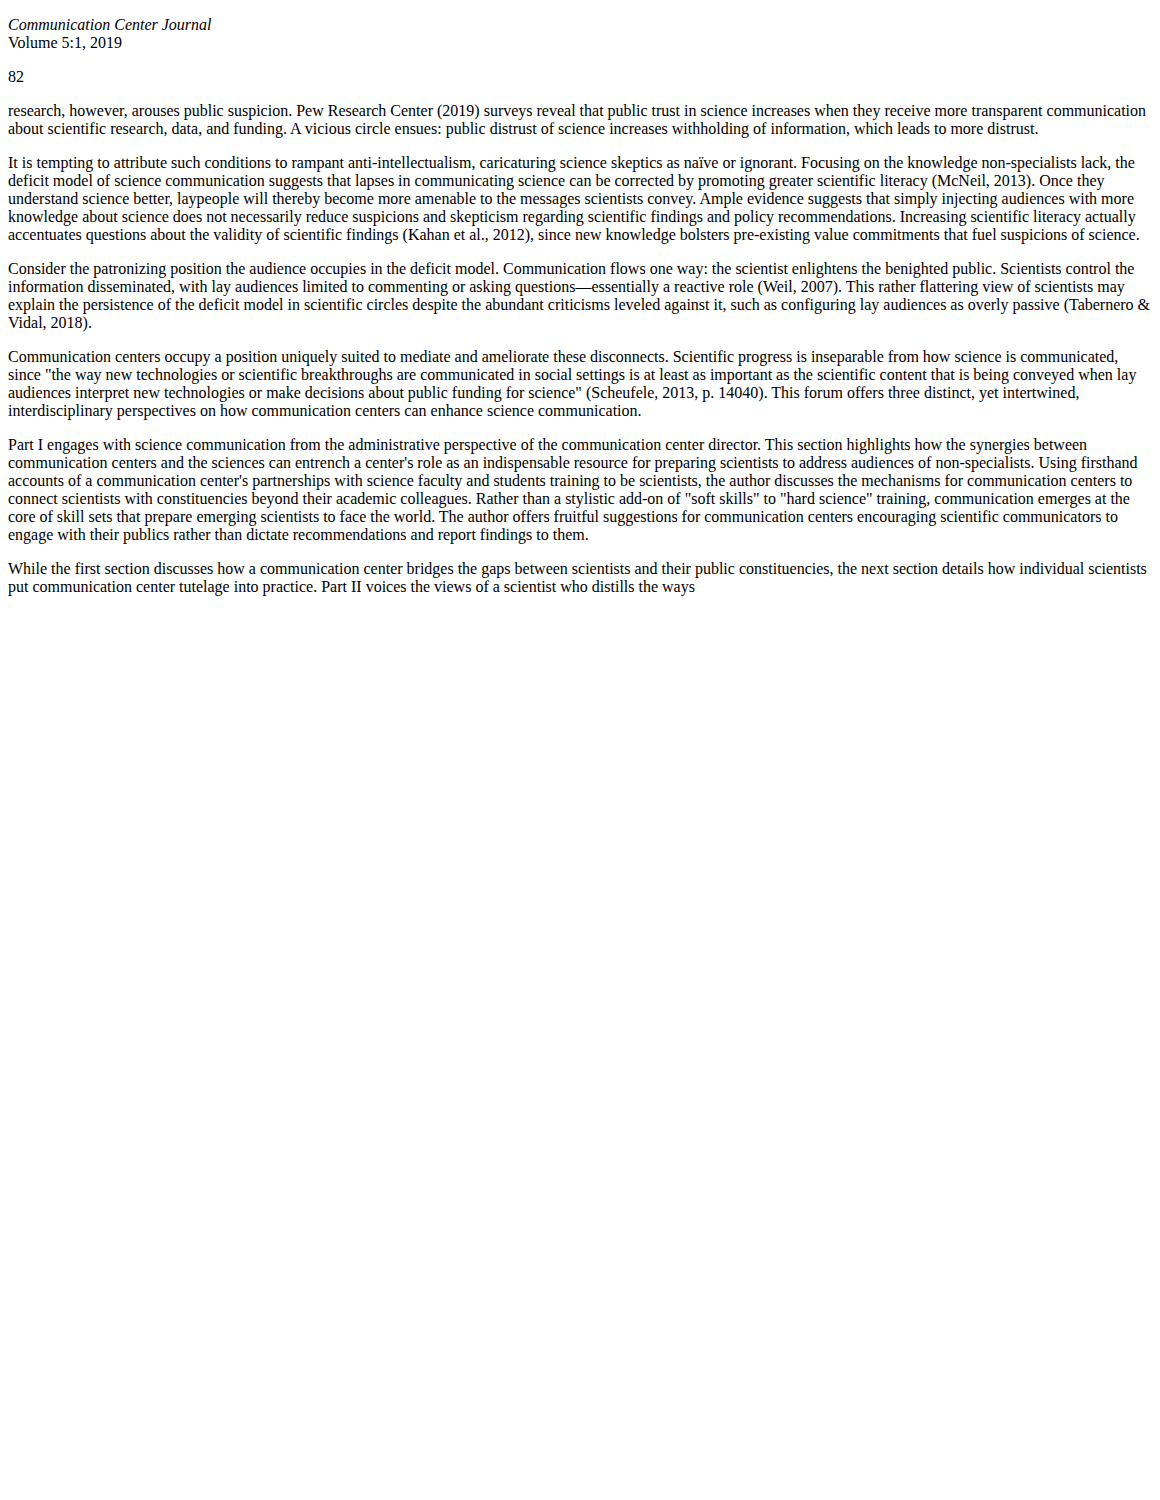Communication Center Journal
Volume 5:1, 2019
82
research, however, arouses public suspicion. Pew Research Center (2019) surveys reveal that public trust in science increases when they receive more transparent communication about scientific research, data, and funding. A vicious circle ensues: public distrust of science increases withholding of information, which leads to more distrust.
It is tempting to attribute such conditions to rampant anti-intellectualism, caricaturing science skeptics as naïve or ignorant. Focusing on the knowledge non-specialists lack, the deficit model of science communication suggests that lapses in communicating science can be corrected by promoting greater scientific literacy (McNeil, 2013). Once they understand science better, laypeople will thereby become more amenable to the messages scientists convey. Ample evidence suggests that simply injecting audiences with more knowledge about science does not necessarily reduce suspicions and skepticism regarding scientific findings and policy recommendations. Increasing scientific literacy actually accentuates questions about the validity of scientific findings (Kahan et al., 2012), since new knowledge bolsters pre-existing value commitments that fuel suspicions of science.
Consider the patronizing position the audience occupies in the deficit model. Communication flows one way: the scientist enlightens the benighted public. Scientists control the information disseminated, with lay audiences limited to commenting or asking questions—essentially a reactive role (Weil, 2007). This rather flattering view of scientists may explain the persistence of the deficit model in scientific circles despite the abundant criticisms leveled against it, such as configuring lay audiences as overly passive (Tabernero & Vidal, 2018).
Communication centers occupy a position uniquely suited to mediate and ameliorate these disconnects. Scientific progress is inseparable from how science is communicated, since "the way new technologies or scientific breakthroughs are communicated in social settings is at least as important as the scientific content that is being conveyed when lay audiences interpret new technologies or make decisions about public funding for science" (Scheufele, 2013, p. 14040). This forum offers three distinct, yet intertwined, interdisciplinary perspectives on how communication centers can enhance science communication.
Part I engages with science communication from the administrative perspective of the communication center director. This section highlights how the synergies between communication centers and the sciences can entrench a center's role as an indispensable resource for preparing scientists to address audiences of non-specialists. Using firsthand accounts of a communication center's partnerships with science faculty and students training to be scientists, the author discusses the mechanisms for communication centers to connect scientists with constituencies beyond their academic colleagues. Rather than a stylistic add-on of "soft skills" to "hard science" training, communication emerges at the core of skill sets that prepare emerging scientists to face the world. The author offers fruitful suggestions for communication centers encouraging scientific communicators to engage with their publics rather than dictate recommendations and report findings to them.
While the first section discusses how a communication center bridges the gaps between scientists and their public constituencies, the next section details how individual scientists put communication center tutelage into practice. Part II voices the views of a scientist who distills the ways